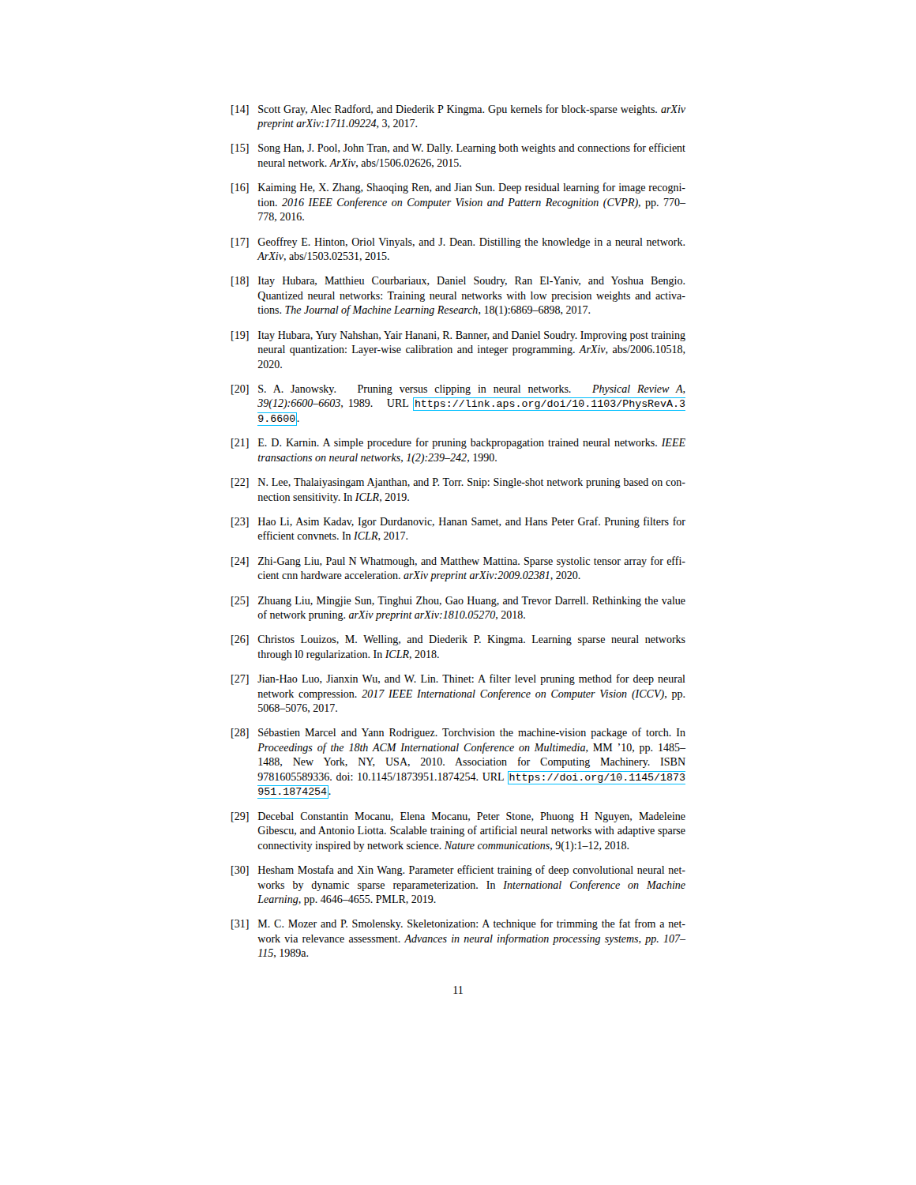[14] Scott Gray, Alec Radford, and Diederik P Kingma. Gpu kernels for block-sparse weights. arXiv preprint arXiv:1711.09224, 3, 2017.
[15] Song Han, J. Pool, John Tran, and W. Dally. Learning both weights and connections for efficient neural network. ArXiv, abs/1506.02626, 2015.
[16] Kaiming He, X. Zhang, Shaoqing Ren, and Jian Sun. Deep residual learning for image recognition. 2016 IEEE Conference on Computer Vision and Pattern Recognition (CVPR), pp. 770–778, 2016.
[17] Geoffrey E. Hinton, Oriol Vinyals, and J. Dean. Distilling the knowledge in a neural network. ArXiv, abs/1503.02531, 2015.
[18] Itay Hubara, Matthieu Courbariaux, Daniel Soudry, Ran El-Yaniv, and Yoshua Bengio. Quantized neural networks: Training neural networks with low precision weights and activations. The Journal of Machine Learning Research, 18(1):6869–6898, 2017.
[19] Itay Hubara, Yury Nahshan, Yair Hanani, R. Banner, and Daniel Soudry. Improving post training neural quantization: Layer-wise calibration and integer programming. ArXiv, abs/2006.10518, 2020.
[20] S. A. Janowsky. Pruning versus clipping in neural networks. Physical Review A, 39(12):6600–6603, 1989. URL https://link.aps.org/doi/10.1103/PhysRevA.39.6600.
[21] E. D. Karnin. A simple procedure for pruning backpropagation trained neural networks. IEEE transactions on neural networks, 1(2):239–242, 1990.
[22] N. Lee, Thalaiyasingam Ajanthan, and P. Torr. Snip: Single-shot network pruning based on connection sensitivity. In ICLR, 2019.
[23] Hao Li, Asim Kadav, Igor Durdanovic, Hanan Samet, and Hans Peter Graf. Pruning filters for efficient convnets. In ICLR, 2017.
[24] Zhi-Gang Liu, Paul N Whatmough, and Matthew Mattina. Sparse systolic tensor array for efficient cnn hardware acceleration. arXiv preprint arXiv:2009.02381, 2020.
[25] Zhuang Liu, Mingjie Sun, Tinghui Zhou, Gao Huang, and Trevor Darrell. Rethinking the value of network pruning. arXiv preprint arXiv:1810.05270, 2018.
[26] Christos Louizos, M. Welling, and Diederik P. Kingma. Learning sparse neural networks through l0 regularization. In ICLR, 2018.
[27] Jian-Hao Luo, Jianxin Wu, and W. Lin. Thinet: A filter level pruning method for deep neural network compression. 2017 IEEE International Conference on Computer Vision (ICCV), pp. 5068–5076, 2017.
[28] Sébastien Marcel and Yann Rodriguez. Torchvision the machine-vision package of torch. In Proceedings of the 18th ACM International Conference on Multimedia, MM ’10, pp. 1485–1488, New York, NY, USA, 2010. Association for Computing Machinery. ISBN 9781605589336. doi: 10.1145/1873951.1874254. URL https://doi.org/10.1145/1873951.1874254.
[29] Decebal Constantin Mocanu, Elena Mocanu, Peter Stone, Phuong H Nguyen, Madeleine Gibescu, and Antonio Liotta. Scalable training of artificial neural networks with adaptive sparse connectivity inspired by network science. Nature communications, 9(1):1–12, 2018.
[30] Hesham Mostafa and Xin Wang. Parameter efficient training of deep convolutional neural networks by dynamic sparse reparameterization. In International Conference on Machine Learning, pp. 4646–4655. PMLR, 2019.
[31] M. C. Mozer and P. Smolensky. Skeletonization: A technique for trimming the fat from a network via relevance assessment. Advances in neural information processing systems, pp. 107–115, 1989a.
11